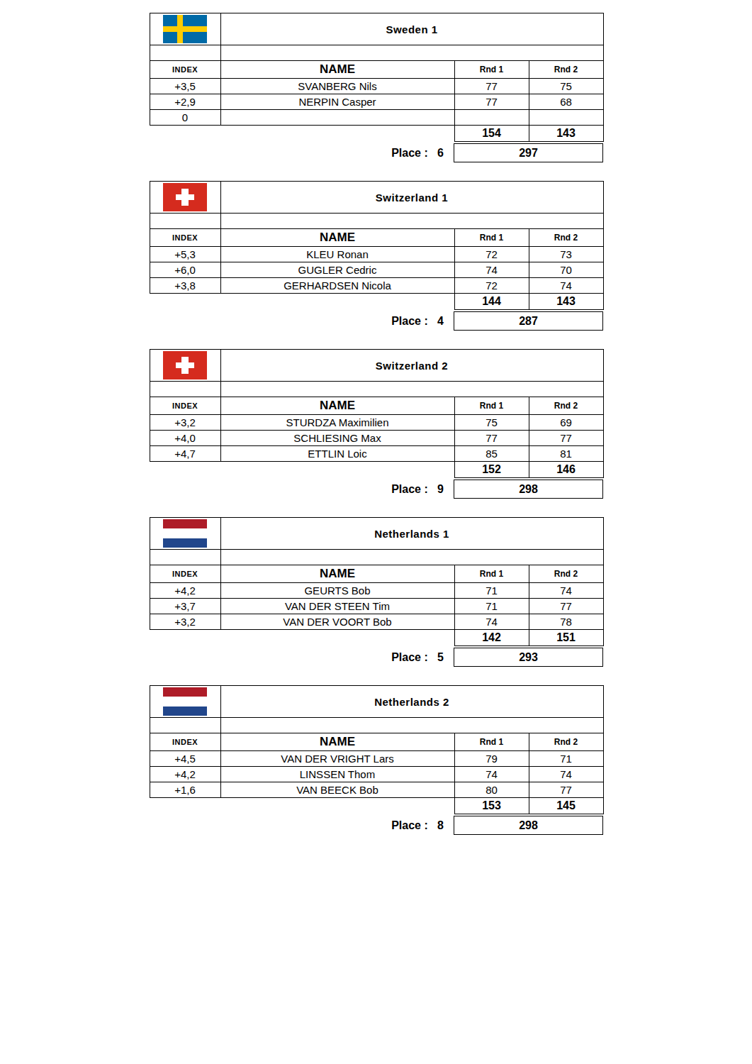| | Sweden 1 |
| INDEX | NAME | Rnd 1 | Rnd 2 |
| +3,5 | SVANBERG Nils | 77 | 75 |
| +2,9 | NERPIN Casper | 77 | 68 |
| 0 | | | |
| | | 154 | 143 |
| | Place : 6 | 297 |
| | Switzerland 1 |
| INDEX | NAME | Rnd 1 | Rnd 2 |
| +5,3 | KLEU Ronan | 72 | 73 |
| +6,0 | GUGLER Cedric | 74 | 70 |
| +3,8 | GERHARDSEN Nicola | 72 | 74 |
| | | 144 | 143 |
| | Place : 4 | 287 |
| | Switzerland 2 |
| INDEX | NAME | Rnd 1 | Rnd 2 |
| +3,2 | STURDZA Maximilien | 75 | 69 |
| +4,0 | SCHLIESING Max | 77 | 77 |
| +4,7 | ETTLIN Loic | 85 | 81 |
| | | 152 | 146 |
| | Place : 9 | 298 |
| | Netherlands 1 |
| INDEX | NAME | Rnd 1 | Rnd 2 |
| +4,2 | GEURTS Bob | 71 | 74 |
| +3,7 | VAN DER STEEN Tim | 71 | 77 |
| +3,2 | VAN DER VOORT Bob | 74 | 78 |
| | | 142 | 151 |
| | Place : 5 | 293 |
| | Netherlands 2 |
| INDEX | NAME | Rnd 1 | Rnd 2 |
| +4,5 | VAN DER VRIGHT Lars | 79 | 71 |
| +4,2 | LINSSEN Thom | 74 | 74 |
| +1,6 | VAN BEECK Bob | 80 | 77 |
| | | 153 | 145 |
| | Place : 8 | 298 |